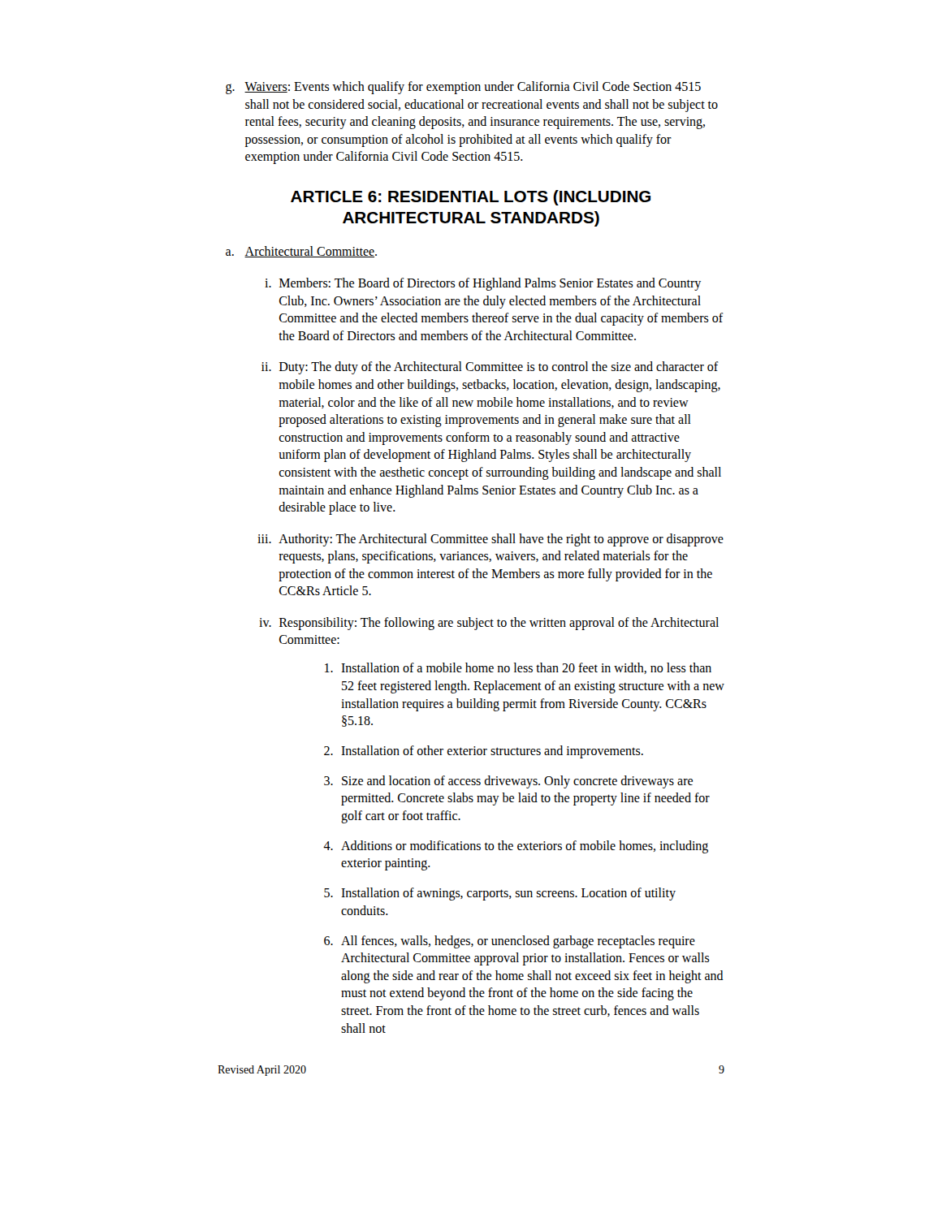g.
Waivers: Events which qualify for exemption under California Civil Code Section 4515 shall not be considered social, educational or recreational events and shall not be subject to rental fees, security and cleaning deposits, and insurance requirements. The use, serving, possession, or consumption of alcohol is prohibited at all events which qualify for exemption under California Civil Code Section 4515.
ARTICLE 6: RESIDENTIAL LOTS (INCLUDING ARCHITECTURAL STANDARDS)
a.
Architectural Committee.
i.
Members: The Board of Directors of Highland Palms Senior Estates and Country Club, Inc. Owners’ Association are the duly elected members of the Architectural Committee and the elected members thereof serve in the dual capacity of members of the Board of Directors and members of the Architectural Committee.
ii.
Duty: The duty of the Architectural Committee is to control the size and character of mobile homes and other buildings, setbacks, location, elevation, design, landscaping, material, color and the like of all new mobile home installations, and to review proposed alterations to existing improvements and in general make sure that all construction and improvements conform to a reasonably sound and attractive uniform plan of development of Highland Palms. Styles shall be architecturally consistent with the aesthetic concept of surrounding building and landscape and shall maintain and enhance Highland Palms Senior Estates and Country Club Inc. as a desirable place to live.
iii.
Authority: The Architectural Committee shall have the right to approve or disapprove requests, plans, specifications, variances, waivers, and related materials for the protection of the common interest of the Members as more fully provided for in the CC&Rs Article 5.
iv.
Responsibility: The following are subject to the written approval of the Architectural Committee:
1.
Installation of a mobile home no less than 20 feet in width, no less than 52 feet registered length. Replacement of an existing structure with a new installation requires a building permit from Riverside County. CC&Rs §5.18.
2.
Installation of other exterior structures and improvements.
3.
Size and location of access driveways. Only concrete driveways are permitted. Concrete slabs may be laid to the property line if needed for golf cart or foot traffic.
4.
Additions or modifications to the exteriors of mobile homes, including exterior painting.
5.
Installation of awnings, carports, sun screens. Location of utility conduits.
6.
All fences, walls, hedges, or unenclosed garbage receptacles require Architectural Committee approval prior to installation. Fences or walls along the side and rear of the home shall not exceed six feet in height and must not extend beyond the front of the home on the side facing the street. From the front of the home to the street curb, fences and walls shall not
Revised April 2020
9